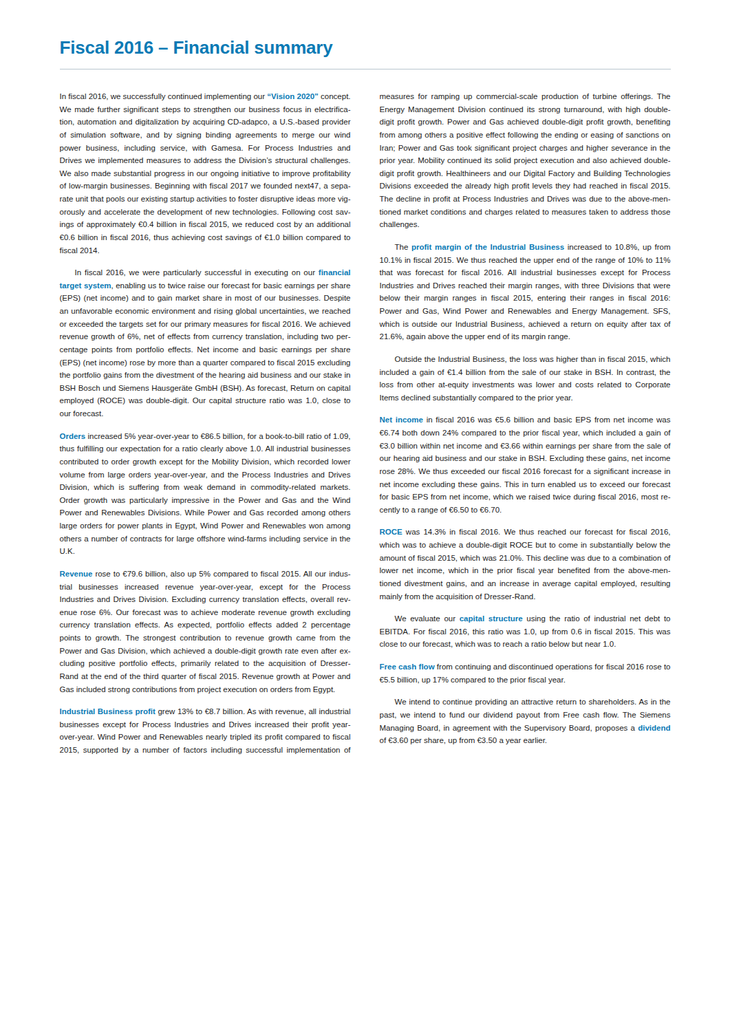Fiscal 2016 – Financial summary
In fiscal 2016, we successfully continued implementing our “Vision 2020” concept. We made further significant steps to strengthen our business focus in electrification, automation and digitalization by acquiring CD-adapco, a U.S.-based provider of simulation software, and by signing binding agreements to merge our wind power business, including service, with Gamesa. For Process Industries and Drives we implemented measures to address the Division’s structural challenges. We also made substantial progress in our ongoing initiative to improve profitability of low-margin businesses. Beginning with fiscal 2017 we founded next47, a separate unit that pools our existing startup activities to foster disruptive ideas more vigorously and accelerate the development of new technologies. Following cost savings of approximately €0.4 billion in fiscal 2015, we reduced cost by an additional €0.6 billion in fiscal 2016, thus achieving cost savings of €1.0 billion compared to fiscal 2014.
In fiscal 2016, we were particularly successful in executing on our financial target system, enabling us to twice raise our forecast for basic earnings per share (EPS) (net income) and to gain market share in most of our businesses. Despite an unfavorable economic environment and rising global uncertainties, we reached or exceeded the targets set for our primary measures for fiscal 2016. We achieved revenue growth of 6%, net of effects from currency translation, including two percentage points from portfolio effects. Net income and basic earnings per share (EPS) (net income) rose by more than a quarter compared to fiscal 2015 excluding the portfolio gains from the divestment of the hearing aid business and our stake in BSH Bosch und Siemens Hausgeräte GmbH (BSH). As forecast, Return on capital employed (ROCE) was double-digit. Our capital structure ratio was 1.0, close to our forecast.
Orders increased 5% year-over-year to €86.5 billion, for a book-to-bill ratio of 1.09, thus fulfilling our expectation for a ratio clearly above 1.0. All industrial businesses contributed to order growth except for the Mobility Division, which recorded lower volume from large orders year-over-year, and the Process Industries and Drives Division, which is suffering from weak demand in commodity-related markets. Order growth was particularly impressive in the Power and Gas and the Wind Power and Renewables Divisions. While Power and Gas recorded among others large orders for power plants in Egypt, Wind Power and Renewables won among others a number of contracts for large offshore wind-farms including service in the U.K.
Revenue rose to €79.6 billion, also up 5% compared to fiscal 2015. All our industrial businesses increased revenue year-over-year, except for the Process Industries and Drives Division. Excluding currency translation effects, overall revenue rose 6%. Our forecast was to achieve moderate revenue growth excluding currency translation effects. As expected, portfolio effects added 2 percentage points to growth. The strongest contribution to revenue growth came from the Power and Gas Division, which achieved a double-digit growth rate even after excluding positive portfolio effects, primarily related to the acquisition of Dresser-Rand at the end of the third quarter of fiscal 2015. Revenue growth at Power and Gas included strong contributions from project execution on orders from Egypt.
Industrial Business profit grew 13% to €8.7 billion. As with revenue, all industrial businesses except for Process Industries and Drives increased their profit year-over-year. Wind Power and Renewables nearly tripled its profit compared to fiscal 2015, supported by a number of factors including successful implementation of measures for ramping up commercial-scale production of turbine offerings. The Energy Management Division continued its strong turnaround, with high double-digit profit growth. Power and Gas achieved double-digit profit growth, benefiting from among others a positive effect following the ending or easing of sanctions on Iran; Power and Gas took significant project charges and higher severance in the prior year. Mobility continued its solid project execution and also achieved double-digit profit growth. Healthineers and our Digital Factory and Building Technologies Divisions exceeded the already high profit levels they had reached in fiscal 2015. The decline in profit at Process Industries and Drives was due to the above-mentioned market conditions and charges related to measures taken to address those challenges.
The profit margin of the Industrial Business increased to 10.8%, up from 10.1% in fiscal 2015. We thus reached the upper end of the range of 10% to 11% that was forecast for fiscal 2016. All industrial businesses except for Process Industries and Drives reached their margin ranges, with three Divisions that were below their margin ranges in fiscal 2015, entering their ranges in fiscal 2016: Power and Gas, Wind Power and Renewables and Energy Management. SFS, which is outside our Industrial Business, achieved a return on equity after tax of 21.6%, again above the upper end of its margin range.
Outside the Industrial Business, the loss was higher than in fiscal 2015, which included a gain of €1.4 billion from the sale of our stake in BSH. In contrast, the loss from other at-equity investments was lower and costs related to Corporate Items declined substantially compared to the prior year.
Net income in fiscal 2016 was €5.6 billion and basic EPS from net income was €6.74 both down 24% compared to the prior fiscal year, which included a gain of €3.0 billion within net income and €3.66 within earnings per share from the sale of our hearing aid business and our stake in BSH. Excluding these gains, net income rose 28%. We thus exceeded our fiscal 2016 forecast for a significant increase in net income excluding these gains. This in turn enabled us to exceed our forecast for basic EPS from net income, which we raised twice during fiscal 2016, most recently to a range of €6.50 to €6.70.
ROCE was 14.3% in fiscal 2016. We thus reached our forecast for fiscal 2016, which was to achieve a double-digit ROCE but to come in substantially below the amount of fiscal 2015, which was 21.0%. This decline was due to a combination of lower net income, which in the prior fiscal year benefited from the above-mentioned divestment gains, and an increase in average capital employed, resulting mainly from the acquisition of Dresser-Rand.
We evaluate our capital structure using the ratio of industrial net debt to EBITDA. For fiscal 2016, this ratio was 1.0, up from 0.6 in fiscal 2015. This was close to our forecast, which was to reach a ratio below but near 1.0.
Free cash flow from continuing and discontinued operations for fiscal 2016 rose to €5.5 billion, up 17% compared to the prior fiscal year.
We intend to continue providing an attractive return to shareholders. As in the past, we intend to fund our dividend payout from Free cash flow. The Siemens Managing Board, in agreement with the Supervisory Board, proposes a dividend of €3.60 per share, up from €3.50 a year earlier.